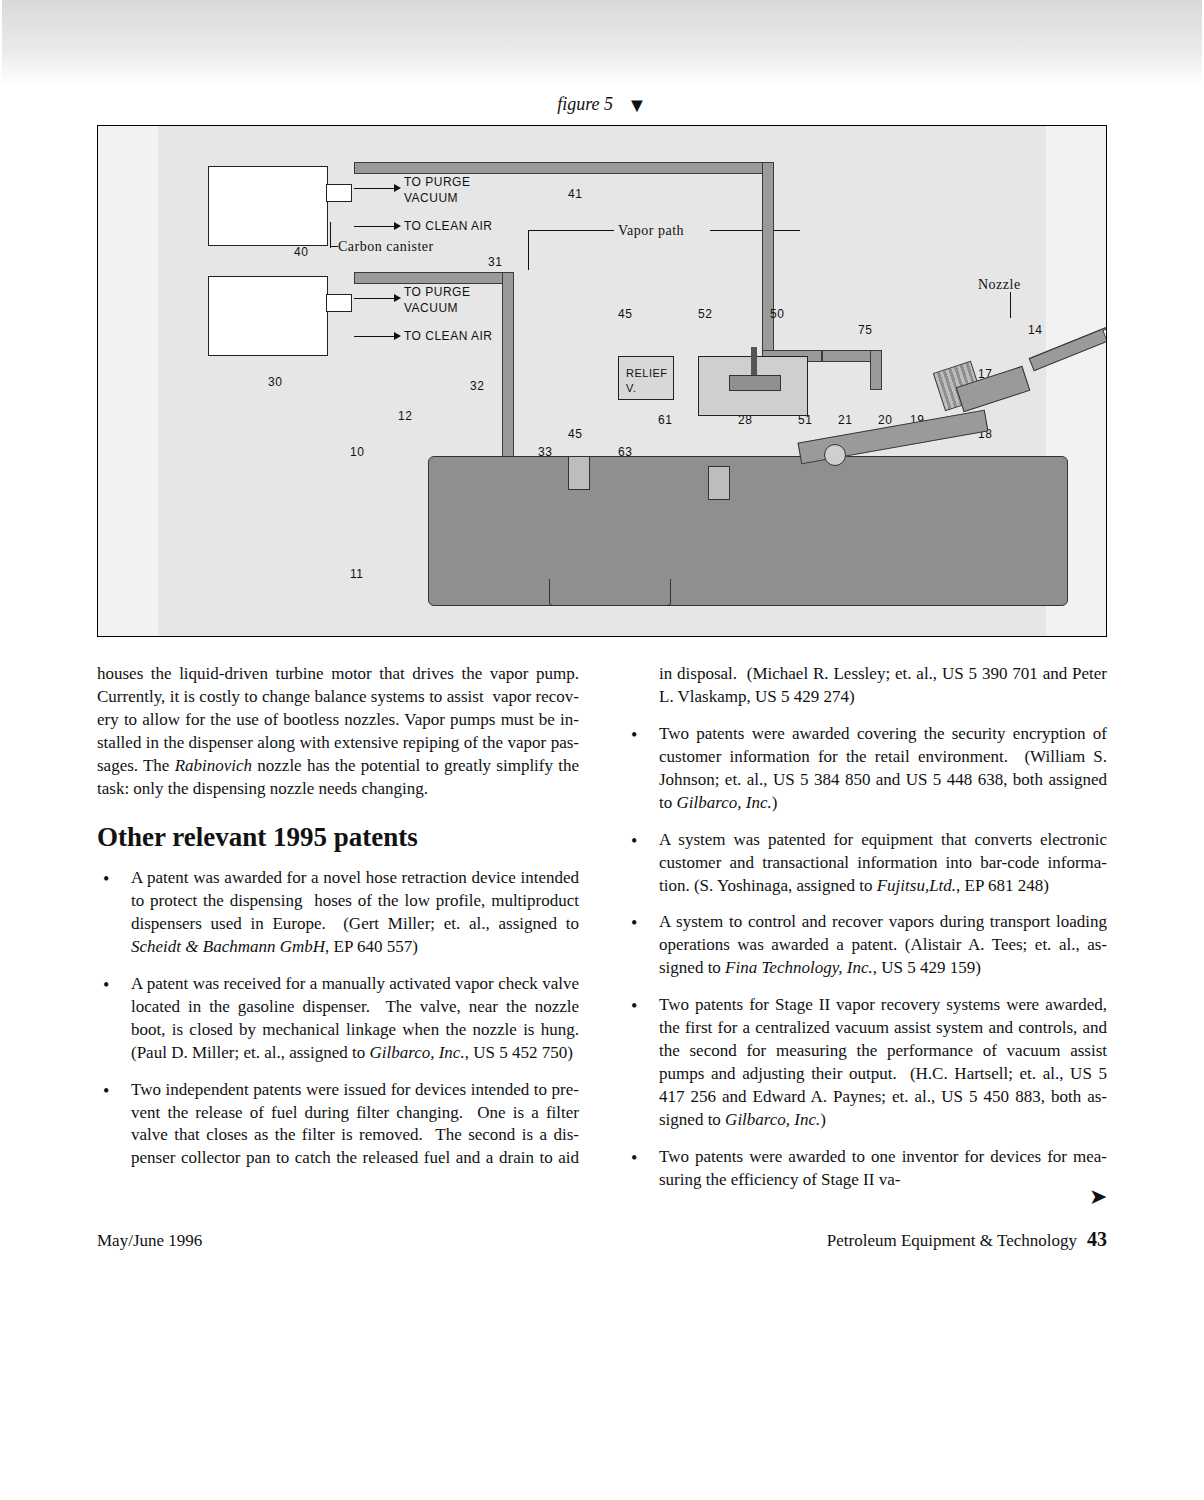figure 5▼
TO PURGE
VACUUM
TO CLEAN AIR
TO PURGE
VACUUM
TO CLEAN AIR 40 30 Carbon canister
Vapor path
41 31 32 12 10 11 33 45 45 52 50 61 63 28 51 21 20 19 22 23 15 16 18 17 75 14 25 27
RELIEF
V.
Nozzle
houses the liquid-driven turbine motor that drives the vapor pump. Currently, it is costly to change balance systems to assist vapor recovery to allow for the use of bootless nozzles. Vapor pumps must be installed in the dispenser along with extensive repiping of the vapor passages. The Rabinovich nozzle has the potential to greatly simplify the task: only the dispensing nozzle needs changing.
Other relevant 1995 patents
A patent was awarded for a novel hose retraction device intended to protect the dispensing hoses of the low profile, multiproduct dispensers used in Europe. (Gert Miller; et. al., assigned to Scheidt & Bachmann GmbH, EP 640 557)
A patent was received for a manually activated vapor check valve located in the gasoline dispenser. The valve, near the nozzle boot, is closed by mechanical linkage when the nozzle is hung. (Paul D. Miller; et. al., assigned to Gilbarco, Inc., US 5 452 750)
Two independent patents were issued for devices intended to prevent the release of fuel during filter changing. One is a filter valve that closes as the filter is removed. The second is a dispenser collector pan to catch the released fuel and a drain to aid in disposal. (Michael R. Lessley; et. al., US 5 390 701 and Peter L. Vlaskamp, US 5 429 274)
Two patents were awarded covering the security encryption of customer information for the retail environment. (William S. Johnson; et. al., US 5 384 850 and US 5 448 638, both assigned to Gilbarco, Inc.)
A system was patented for equipment that converts electronic customer and transactional information into bar-code information. (S. Yoshinaga, assigned to Fujitsu,Ltd., EP 681 248)
A system to control and recover vapors during transport loading operations was awarded a patent. (Alistair A. Tees; et. al., assigned to Fina Technology, Inc., US 5 429 159)
Two patents for Stage II vapor recovery systems were awarded, the first for a centralized vacuum assist system and controls, and the second for measuring the performance of vacuum assist pumps and adjusting their output. (H.C. Hartsell; et. al., US 5 417 256 and Edward A. Paynes; et. al., US 5 450 883, both assigned to Gilbarco, Inc.)
Two patents were awarded to one inventor for devices for measuring the efficiency of Stage II va-
➤
May/June 1996
Petroleum Equipment & Technology 43